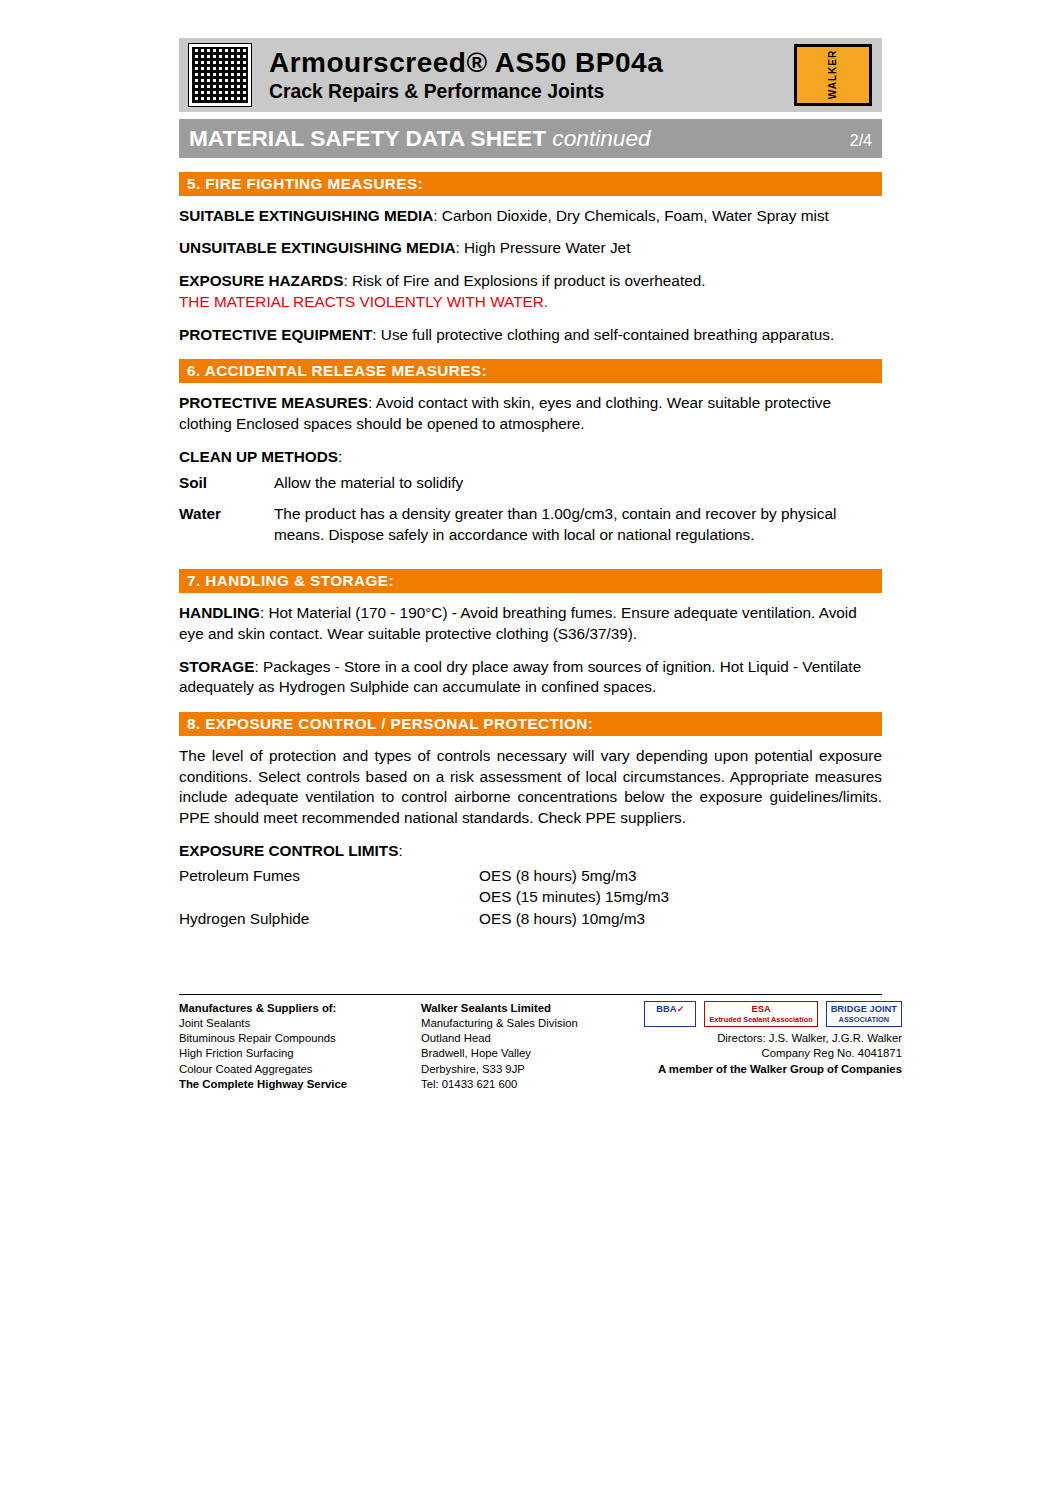Armourscreed® AS50 BP04a
Crack Repairs & Performance Joints
WALKER
MATERIAL SAFETY DATA SHEET continued
2/4
5. FIRE FIGHTING MEASURES:
SUITABLE EXTINGUISHING MEDIA: Carbon Dioxide, Dry Chemicals, Foam, Water Spray mist
UNSUITABLE EXTINGUISHING MEDIA: High Pressure Water Jet
EXPOSURE HAZARDS: Risk of Fire and Explosions if product is overheated.
THE MATERIAL REACTS VIOLENTLY WITH WATER.
PROTECTIVE EQUIPMENT: Use full protective clothing and self-contained breathing apparatus.
6. ACCIDENTAL RELEASE MEASURES:
PROTECTIVE MEASURES: Avoid contact with skin, eyes and clothing. Wear suitable protective clothing Enclosed spaces should be opened to atmosphere.
CLEAN UP METHODS:
| Soil | Allow the material to solidify |
| Water | The product has a density greater than 1.00g/cm3, contain and recover by physical means. Dispose safely in accordance with local or national regulations. |
7. HANDLING & STORAGE:
HANDLING: Hot Material (170 - 190°C) - Avoid breathing fumes. Ensure adequate ventilation. Avoid eye and skin contact. Wear suitable protective clothing (S36/37/39).
STORAGE: Packages - Store in a cool dry place away from sources of ignition. Hot Liquid - Ventilate adequately as Hydrogen Sulphide can accumulate in confined spaces.
8. EXPOSURE CONTROL / PERSONAL PROTECTION:
The level of protection and types of controls necessary will vary depending upon potential exposure conditions. Select controls based on a risk assessment of local circumstances. Appropriate measures include adequate ventilation to control airborne concentrations below the exposure guidelines/limits. PPE should meet recommended national standards. Check PPE suppliers.
EXPOSURE CONTROL LIMITS:
| Petroleum Fumes | OES (8 hours) 5mg/m3 |
| | OES (15 minutes) 15mg/m3 |
| Hydrogen Sulphide | OES (8 hours) 10mg/m3 |
Manufactures & Suppliers of:
Joint Sealants
Bituminous Repair Compounds
High Friction Surfacing
Colour Coated Aggregates
The Complete Highway Service
Walker Sealants Limited
Manufacturing & Sales Division
Outland Head
Bradwell, Hope Valley
Derbyshire, S33 9JP
Tel: 01433 621 600
BBA✓
ESA
Extruded Sealant Association
BRIDGE JOINT
ASSOCIATION
Directors: J.S. Walker, J.G.R. Walker
Company Reg No. 4041871
A member of the Walker Group of Companies